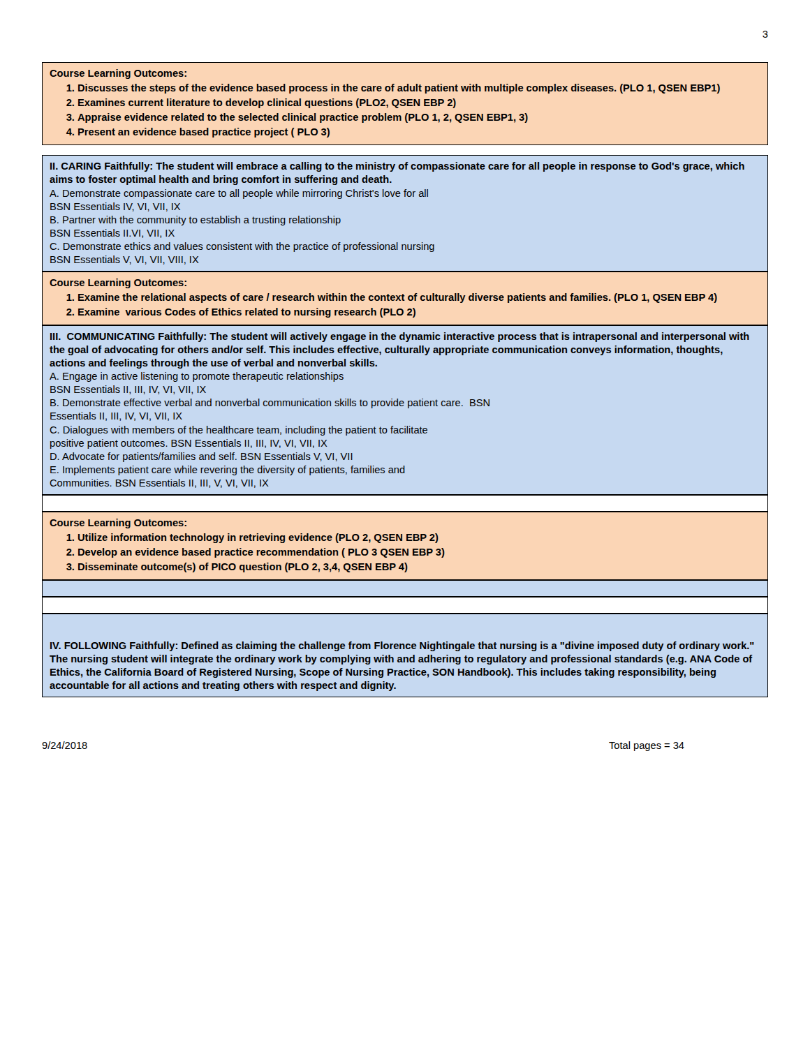3
Course Learning Outcomes:
Discusses the steps of the evidence based process in the care of adult patient with multiple complex diseases. (PLO 1, QSEN EBP1)
Examines current literature to develop clinical questions (PLO2, QSEN EBP 2)
Appraise evidence related to the selected clinical practice problem (PLO 1, 2, QSEN EBP1, 3)
Present an evidence based practice project ( PLO 3)
II. CARING Faithfully: The student will embrace a calling to the ministry of compassionate care for all people in response to God's grace, which aims to foster optimal health and bring comfort in suffering and death.
A. Demonstrate compassionate care to all people while mirroring Christ's love for all
BSN Essentials IV, VI, VII, IX
B. Partner with the community to establish a trusting relationship
BSN Essentials II.VI, VII, IX
C. Demonstrate ethics and values consistent with the practice of professional nursing
BSN Essentials V, VI, VII, VIII, IX
Course Learning Outcomes:
Examine the relational aspects of care / research within the context of culturally diverse patients and families. (PLO 1, QSEN EBP 4)
Examine various Codes of Ethics related to nursing research (PLO 2)
III. COMMUNICATING Faithfully: The student will actively engage in the dynamic interactive process that is intrapersonal and interpersonal with the goal of advocating for others and/or self. This includes effective, culturally appropriate communication conveys information, thoughts, actions and feelings through the use of verbal and nonverbal skills.
A. Engage in active listening to promote therapeutic relationships
BSN Essentials II, III, IV, VI, VII, IX
B. Demonstrate effective verbal and nonverbal communication skills to provide patient care. BSN
Essentials II, III, IV, VI, VII, IX
C. Dialogues with members of the healthcare team, including the patient to facilitate
positive patient outcomes. BSN Essentials II, III, IV, VI, VII, IX
D. Advocate for patients/families and self. BSN Essentials V, VI, VII
E. Implements patient care while revering the diversity of patients, families and
Communities. BSN Essentials II, III, V, VI, VII, IX
Course Learning Outcomes:
Utilize information technology in retrieving evidence (PLO 2, QSEN EBP 2)
Develop an evidence based practice recommendation ( PLO 3 QSEN EBP 3)
Disseminate outcome(s) of PICO question (PLO 2, 3,4, QSEN EBP 4)
IV. FOLLOWING Faithfully: Defined as claiming the challenge from Florence Nightingale that nursing is a "divine imposed duty of ordinary work." The nursing student will integrate the ordinary work by complying with and adhering to regulatory and professional standards (e.g. ANA Code of Ethics, the California Board of Registered Nursing, Scope of Nursing Practice, SON Handbook). This includes taking responsibility, being accountable for all actions and treating others with respect and dignity.
9/24/2018 Total pages = 34